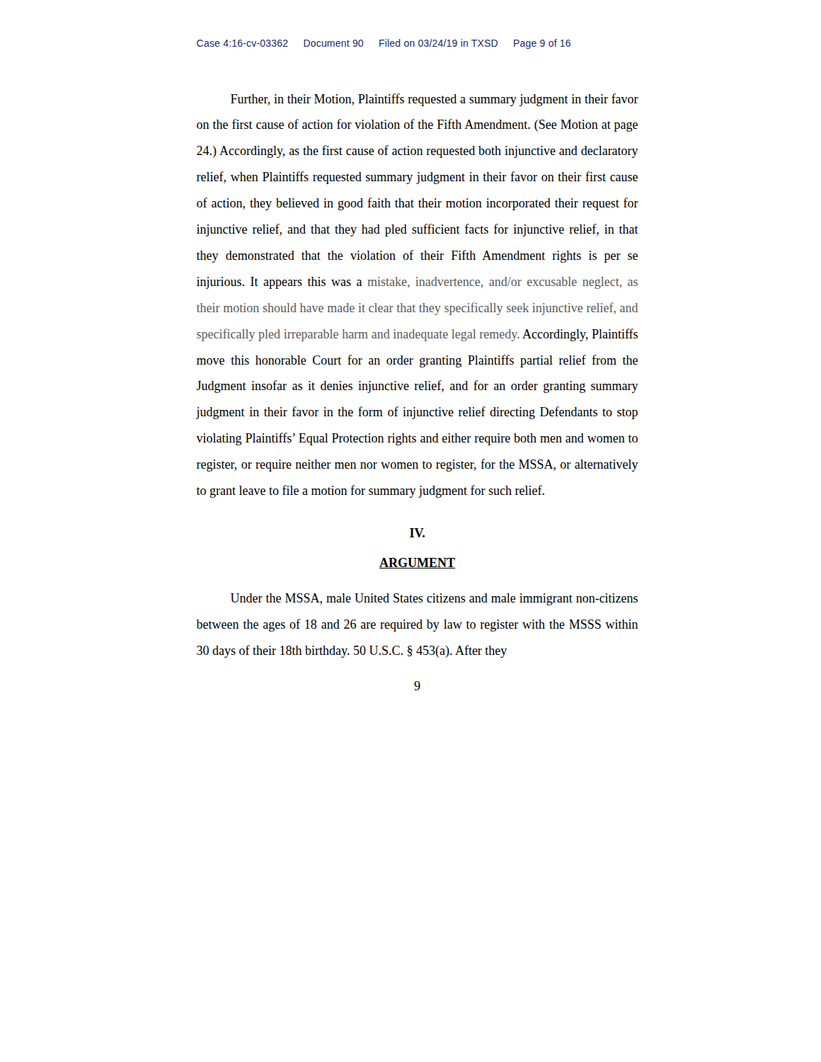Case 4:16-cv-03362 Document 90 Filed on 03/24/19 in TXSD Page 9 of 16
Further, in their Motion, Plaintiffs requested a summary judgment in their favor on the first cause of action for violation of the Fifth Amendment. (See Motion at page 24.) Accordingly, as the first cause of action requested both injunctive and declaratory relief, when Plaintiffs requested summary judgment in their favor on their first cause of action, they believed in good faith that their motion incorporated their request for injunctive relief, and that they had pled sufficient facts for injunctive relief, in that they demonstrated that the violation of their Fifth Amendment rights is per se injurious. It appears this was a mistake, inadvertence, and/or excusable neglect, as their motion should have made it clear that they specifically seek injunctive relief, and specifically pled irreparable harm and inadequate legal remedy. Accordingly, Plaintiffs move this honorable Court for an order granting Plaintiffs partial relief from the Judgment insofar as it denies injunctive relief, and for an order granting summary judgment in their favor in the form of injunctive relief directing Defendants to stop violating Plaintiffs’ Equal Protection rights and either require both men and women to register, or require neither men nor women to register, for the MSSA, or alternatively to grant leave to file a motion for summary judgment for such relief.
IV.
ARGUMENT
Under the MSSA, male United States citizens and male immigrant non-citizens between the ages of 18 and 26 are required by law to register with the MSSS within 30 days of their 18th birthday. 50 U.S.C. § 453(a). After they
9